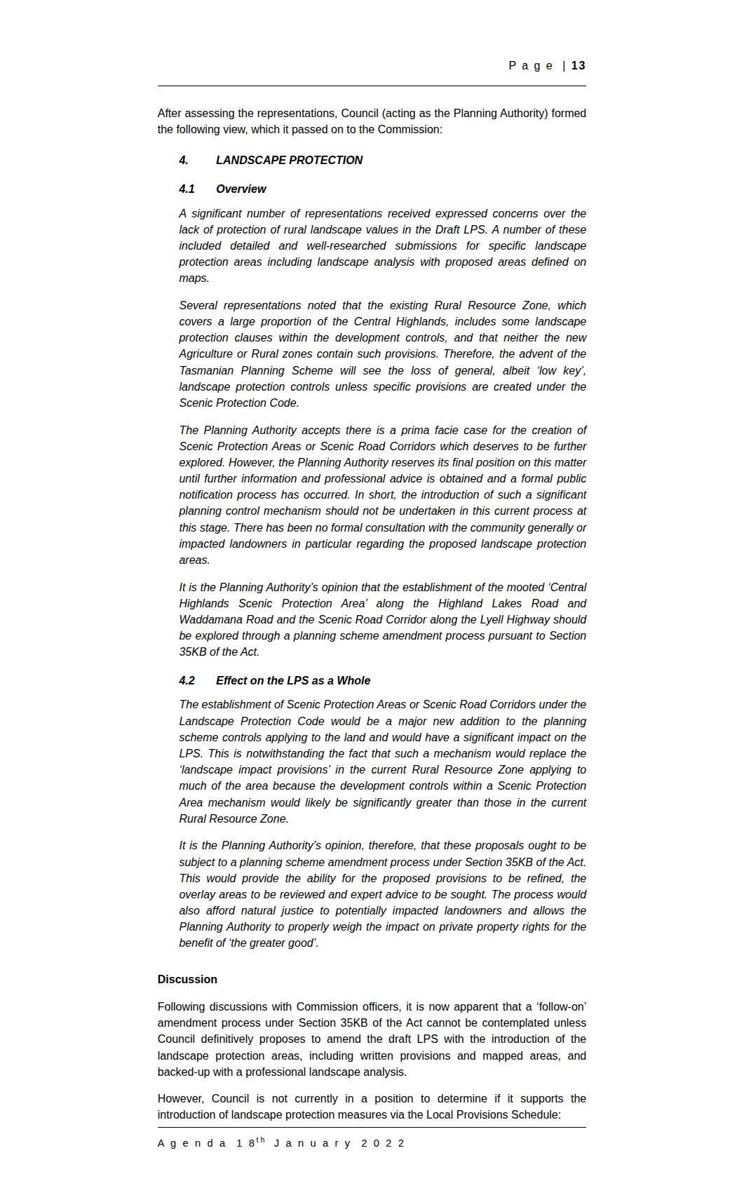P a g e | 13
After assessing the representations, Council (acting as the Planning Authority) formed the following view, which it passed on to the Commission:
4. LANDSCAPE PROTECTION
4.1 Overview
A significant number of representations received expressed concerns over the lack of protection of rural landscape values in the Draft LPS. A number of these included detailed and well-researched submissions for specific landscape protection areas including landscape analysis with proposed areas defined on maps.
Several representations noted that the existing Rural Resource Zone, which covers a large proportion of the Central Highlands, includes some landscape protection clauses within the development controls, and that neither the new Agriculture or Rural zones contain such provisions. Therefore, the advent of the Tasmanian Planning Scheme will see the loss of general, albeit ‘low key’, landscape protection controls unless specific provisions are created under the Scenic Protection Code.
The Planning Authority accepts there is a prima facie case for the creation of Scenic Protection Areas or Scenic Road Corridors which deserves to be further explored. However, the Planning Authority reserves its final position on this matter until further information and professional advice is obtained and a formal public notification process has occurred. In short, the introduction of such a significant planning control mechanism should not be undertaken in this current process at this stage. There has been no formal consultation with the community generally or impacted landowners in particular regarding the proposed landscape protection areas.
It is the Planning Authority’s opinion that the establishment of the mooted ‘Central Highlands Scenic Protection Area’ along the Highland Lakes Road and Waddamana Road and the Scenic Road Corridor along the Lyell Highway should be explored through a planning scheme amendment process pursuant to Section 35KB of the Act.
4.2 Effect on the LPS as a Whole
The establishment of Scenic Protection Areas or Scenic Road Corridors under the Landscape Protection Code would be a major new addition to the planning scheme controls applying to the land and would have a significant impact on the LPS. This is notwithstanding the fact that such a mechanism would replace the ‘landscape impact provisions’ in the current Rural Resource Zone applying to much of the area because the development controls within a Scenic Protection Area mechanism would likely be significantly greater than those in the current Rural Resource Zone.
It is the Planning Authority’s opinion, therefore, that these proposals ought to be subject to a planning scheme amendment process under Section 35KB of the Act. This would provide the ability for the proposed provisions to be refined, the overlay areas to be reviewed and expert advice to be sought. The process would also afford natural justice to potentially impacted landowners and allows the Planning Authority to properly weigh the impact on private property rights for the benefit of ‘the greater good’.
Discussion
Following discussions with Commission officers, it is now apparent that a ‘follow-on’ amendment process under Section 35KB of the Act cannot be contemplated unless Council definitively proposes to amend the draft LPS with the introduction of the landscape protection areas, including written provisions and mapped areas, and backed-up with a professional landscape analysis.
However, Council is not currently in a position to determine if it supports the introduction of landscape protection measures via the Local Provisions Schedule:
A g e n d a 1 8t h J a n u a r y 2 0 2 2